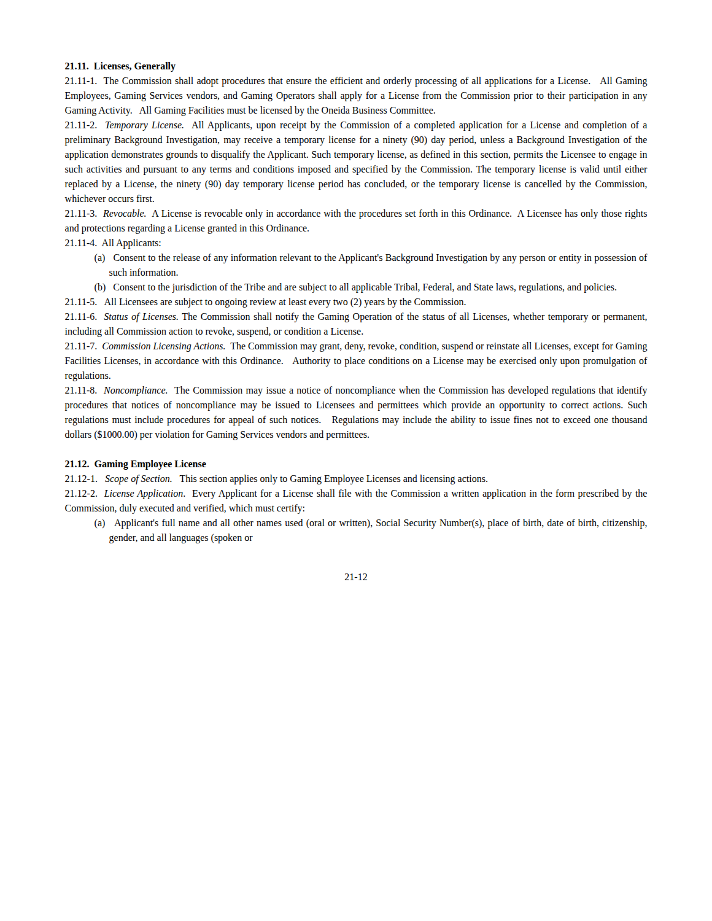21.11. Licenses, Generally
21.11-1. The Commission shall adopt procedures that ensure the efficient and orderly processing of all applications for a License. All Gaming Employees, Gaming Services vendors, and Gaming Operators shall apply for a License from the Commission prior to their participation in any Gaming Activity. All Gaming Facilities must be licensed by the Oneida Business Committee.
21.11-2. Temporary License. All Applicants, upon receipt by the Commission of a completed application for a License and completion of a preliminary Background Investigation, may receive a temporary license for a ninety (90) day period, unless a Background Investigation of the application demonstrates grounds to disqualify the Applicant. Such temporary license, as defined in this section, permits the Licensee to engage in such activities and pursuant to any terms and conditions imposed and specified by the Commission. The temporary license is valid until either replaced by a License, the ninety (90) day temporary license period has concluded, or the temporary license is cancelled by the Commission, whichever occurs first.
21.11-3. Revocable. A License is revocable only in accordance with the procedures set forth in this Ordinance. A Licensee has only those rights and protections regarding a License granted in this Ordinance.
21.11-4. All Applicants:
(a) Consent to the release of any information relevant to the Applicant's Background Investigation by any person or entity in possession of such information.
(b) Consent to the jurisdiction of the Tribe and are subject to all applicable Tribal, Federal, and State laws, regulations, and policies.
21.11-5. All Licensees are subject to ongoing review at least every two (2) years by the Commission.
21.11-6. Status of Licenses. The Commission shall notify the Gaming Operation of the status of all Licenses, whether temporary or permanent, including all Commission action to revoke, suspend, or condition a License.
21.11-7. Commission Licensing Actions. The Commission may grant, deny, revoke, condition, suspend or reinstate all Licenses, except for Gaming Facilities Licenses, in accordance with this Ordinance. Authority to place conditions on a License may be exercised only upon promulgation of regulations.
21.11-8. Noncompliance. The Commission may issue a notice of noncompliance when the Commission has developed regulations that identify procedures that notices of noncompliance may be issued to Licensees and permittees which provide an opportunity to correct actions. Such regulations must include procedures for appeal of such notices. Regulations may include the ability to issue fines not to exceed one thousand dollars ($1000.00) per violation for Gaming Services vendors and permittees.
21.12. Gaming Employee License
21.12-1. Scope of Section. This section applies only to Gaming Employee Licenses and licensing actions.
21.12-2. License Application. Every Applicant for a License shall file with the Commission a written application in the form prescribed by the Commission, duly executed and verified, which must certify:
(a) Applicant's full name and all other names used (oral or written), Social Security Number(s), place of birth, date of birth, citizenship, gender, and all languages (spoken or
21-12